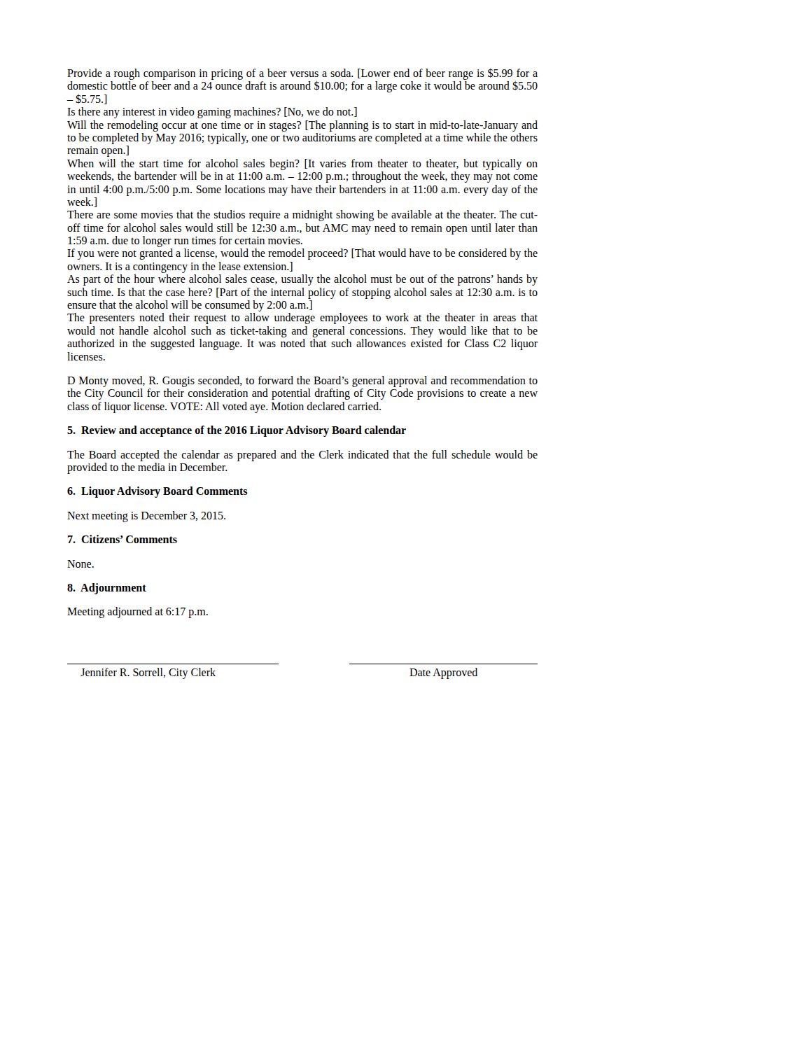Provide a rough comparison in pricing of a beer versus a soda. [Lower end of beer range is $5.99 for a domestic bottle of beer and a 24 ounce draft is around $10.00; for a large coke it would be around $5.50 – $5.75.]
Is there any interest in video gaming machines? [No, we do not.]
Will the remodeling occur at one time or in stages? [The planning is to start in mid-to-late-January and to be completed by May 2016; typically, one or two auditoriums are completed at a time while the others remain open.]
When will the start time for alcohol sales begin? [It varies from theater to theater, but typically on weekends, the bartender will be in at 11:00 a.m. – 12:00 p.m.; throughout the week, they may not come in until 4:00 p.m./5:00 p.m. Some locations may have their bartenders in at 11:00 a.m. every day of the week.]
There are some movies that the studios require a midnight showing be available at the theater. The cut-off time for alcohol sales would still be 12:30 a.m., but AMC may need to remain open until later than 1:59 a.m. due to longer run times for certain movies.
If you were not granted a license, would the remodel proceed? [That would have to be considered by the owners. It is a contingency in the lease extension.]
As part of the hour where alcohol sales cease, usually the alcohol must be out of the patrons’ hands by such time. Is that the case here? [Part of the internal policy of stopping alcohol sales at 12:30 a.m. is to ensure that the alcohol will be consumed by 2:00 a.m.]
The presenters noted their request to allow underage employees to work at the theater in areas that would not handle alcohol such as ticket-taking and general concessions. They would like that to be authorized in the suggested language. It was noted that such allowances existed for Class C2 liquor licenses.
D Monty moved, R. Gougis seconded, to forward the Board’s general approval and recommendation to the City Council for their consideration and potential drafting of City Code provisions to create a new class of liquor license. VOTE: All voted aye. Motion declared carried.
5. Review and acceptance of the 2016 Liquor Advisory Board calendar
The Board accepted the calendar as prepared and the Clerk indicated that the full schedule would be provided to the media in December.
6. Liquor Advisory Board Comments
Next meeting is December 3, 2015.
7. Citizens’ Comments
None.
8. Adjournment
Meeting adjourned at 6:17 p.m.
Jennifer R. Sorrell, City Clerk
Date Approved